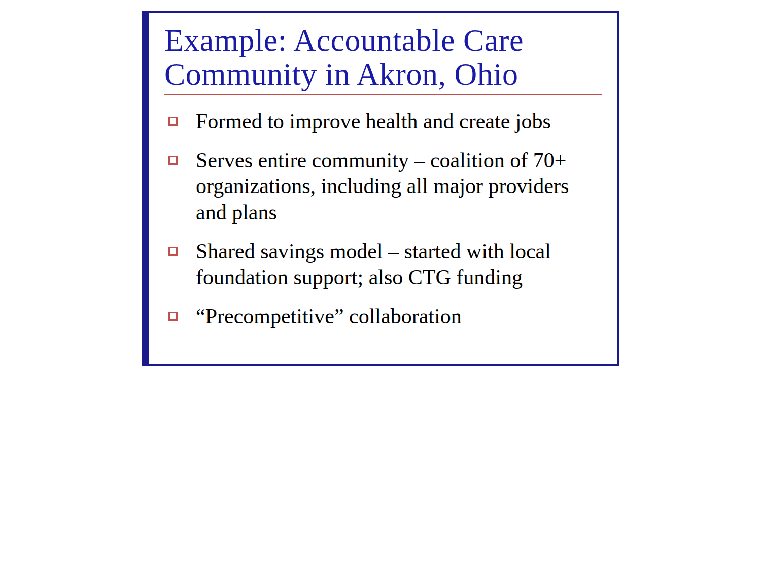Example: Accountable Care Community in Akron, Ohio
Formed to improve health and create jobs
Serves entire community – coalition of 70+ organizations, including all major providers and plans
Shared savings model – started with local foundation support; also CTG funding
“Precompetitive” collaboration